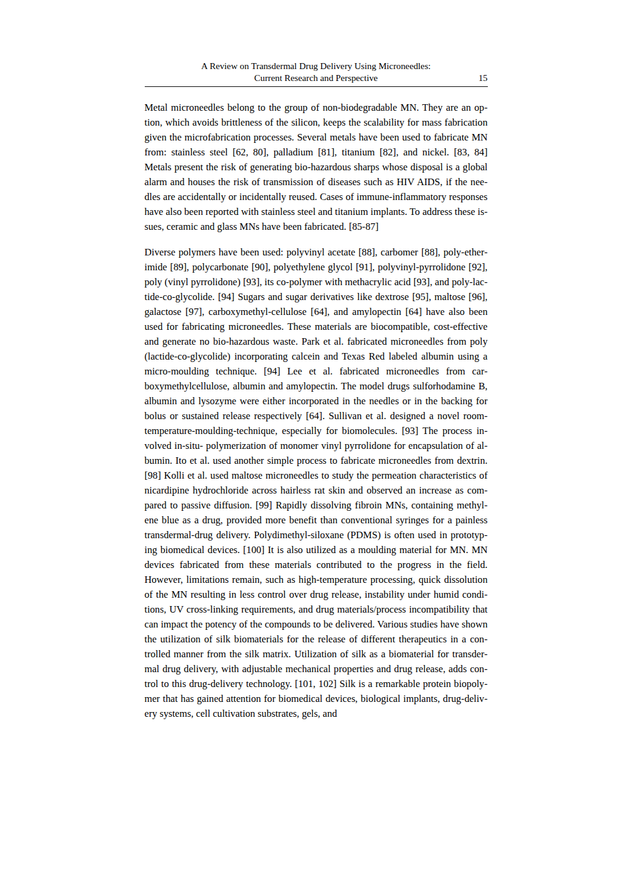A Review on Transdermal Drug Delivery Using Microneedles: Current Research and Perspective 15
Metal microneedles belong to the group of non-biodegradable MN. They are an option, which avoids brittleness of the silicon, keeps the scalability for mass fabrication given the microfabrication processes. Several metals have been used to fabricate MN from: stainless steel [62, 80], palladium [81], titanium [82], and nickel. [83, 84] Metals present the risk of generating bio-hazardous sharps whose disposal is a global alarm and houses the risk of transmission of diseases such as HIV AIDS, if the needles are accidentally or incidentally reused. Cases of immune-inflammatory responses have also been reported with stainless steel and titanium implants. To address these issues, ceramic and glass MNs have been fabricated. [85-87]
Diverse polymers have been used: polyvinyl acetate [88], carbomer [88], poly-etherimide [89], polycarbonate [90], polyethylene glycol [91], polyvinyl-pyrrolidone [92], poly (vinyl pyrrolidone) [93], its co-polymer with methacrylic acid [93], and poly-lactide-co-glycolide. [94] Sugars and sugar derivatives like dextrose [95], maltose [96], galactose [97], carboxymethyl-cellulose [64], and amylopectin [64] have also been used for fabricating microneedles. These materials are biocompatible, cost-effective and generate no bio-hazardous waste. Park et al. fabricated microneedles from poly (lactide-co-glycolide) incorporating calcein and Texas Red labeled albumin using a micro-moulding technique. [94] Lee et al. fabricated microneedles from carboxymethylcellulose, albumin and amylopectin. The model drugs sulforhodamine B, albumin and lysozyme were either incorporated in the needles or in the backing for bolus or sustained release respectively [64]. Sullivan et al. designed a novel room-temperature-moulding-technique, especially for biomolecules. [93] The process involved in-situ- polymerization of monomer vinyl pyrrolidone for encapsulation of albumin. Ito et al. used another simple process to fabricate microneedles from dextrin. [98] Kolli et al. used maltose microneedles to study the permeation characteristics of nicardipine hydrochloride across hairless rat skin and observed an increase as compared to passive diffusion. [99] Rapidly dissolving fibroin MNs, containing methylene blue as a drug, provided more benefit than conventional syringes for a painless transdermal-drug delivery. Polydimethyl-siloxane (PDMS) is often used in prototyping biomedical devices. [100] It is also utilized as a moulding material for MN. MN devices fabricated from these materials contributed to the progress in the field. However, limitations remain, such as high-temperature processing, quick dissolution of the MN resulting in less control over drug release, instability under humid conditions, UV cross-linking requirements, and drug materials/process incompatibility that can impact the potency of the compounds to be delivered. Various studies have shown the utilization of silk biomaterials for the release of different therapeutics in a controlled manner from the silk matrix. Utilization of silk as a biomaterial for transdermal drug delivery, with adjustable mechanical properties and drug release, adds control to this drug-delivery technology. [101, 102] Silk is a remarkable protein biopolymer that has gained attention for biomedical devices, biological implants, drug-delivery systems, cell cultivation substrates, gels, and